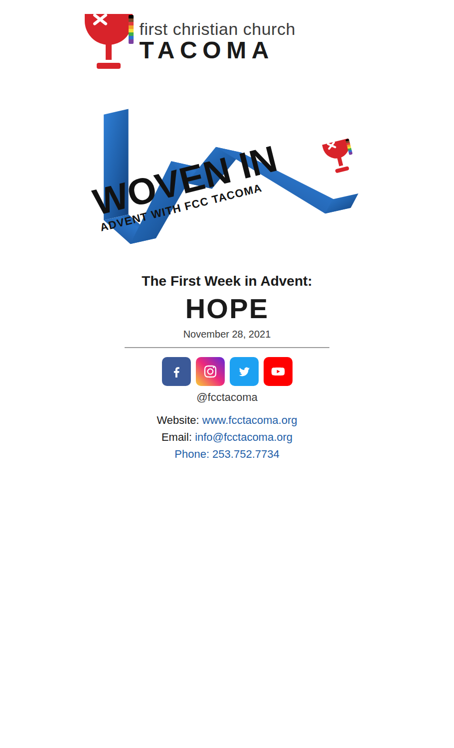first christian church
TACOMA
WOVEN IN ADVENT WITH FCC TACOMA
The First Week in Advent:
HOPE
November 28, 2021
@fcctacoma
Website: www.fcctacoma.org
Email: info@fcctacoma.org
Phone: 253.752.7734